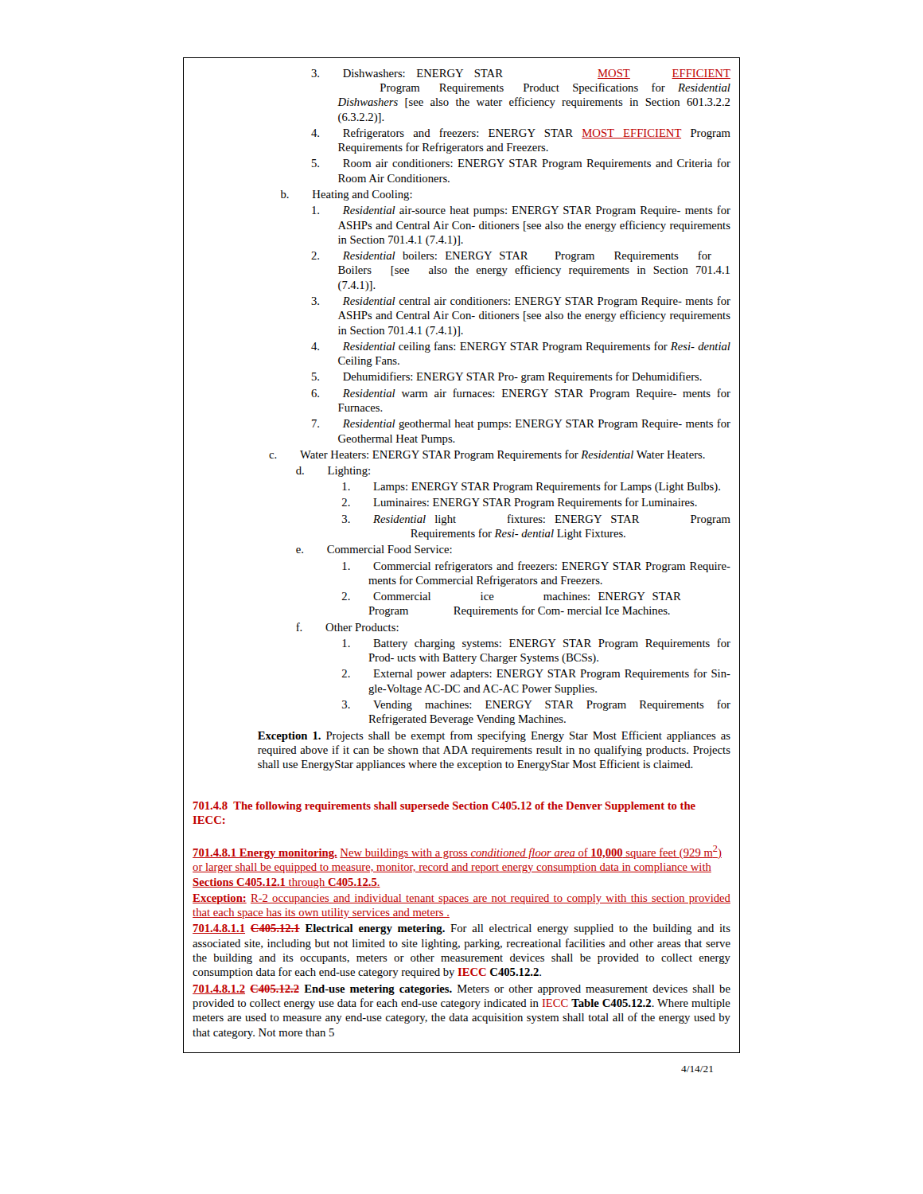3. Dishwashers: ENERGY STAR MOST EFFICIENT Program Requirements Product Specifications for Residential Dishwashers [see also the water efficiency requirements in Section 601.3.2.2 (6.3.2.2)].
4. Refrigerators and freezers: ENERGY STAR MOST EFFICIENT Program Requirements for Refrigerators and Freezers.
5. Room air conditioners: ENERGY STAR Program Requirements and Criteria for Room Air Conditioners.
b. Heating and Cooling:
1. Residential air-source heat pumps: ENERGY STAR Program Require- ments for ASHPs and Central Air Con- ditioners [see also the energy efficiency requirements in Section 701.4.1 (7.4.1)].
2. Residential boilers: ENERGY STAR Program Requirements for Boilers [see also the energy efficiency requirements in Section 701.4.1 (7.4.1)].
3. Residential central air conditioners: ENERGY STAR Program Require- ments for ASHPs and Central Air Con- ditioners [see also the energy efficiency requirements in Section 701.4.1 (7.4.1)].
4. Residential ceiling fans: ENERGY STAR Program Requirements for Resi- dential Ceiling Fans.
5. Dehumidifiers: ENERGY STAR Pro- gram Requirements for Dehumidifiers.
6. Residential warm air furnaces: ENERGY STAR Program Require- ments for Furnaces.
7. Residential geothermal heat pumps: ENERGY STAR Program Require- ments for Geothermal Heat Pumps.
c. Water Heaters: ENERGY STAR Program Requirements for Residential Water Heaters.
d. Lighting:
1. Lamps: ENERGY STAR Program Requirements for Lamps (Light Bulbs).
2. Luminaires: ENERGY STAR Program Requirements for Luminaires.
3. Residential light fixtures: ENERGY STAR Program Requirements for Resi- dential Light Fixtures.
e. Commercial Food Service:
1. Commercial refrigerators and freezers: ENERGY STAR Program Require- ments for Commercial Refrigerators and Freezers.
2. Commercial ice machines: ENERGY STAR Program Requirements for Com- mercial Ice Machines.
f. Other Products:
1. Battery charging systems: ENERGY STAR Program Requirements for Prod- ucts with Battery Charger Systems (BCSs).
2. External power adapters: ENERGY STAR Program Requirements for Sin- gle-Voltage AC-DC and AC-AC Power Supplies.
3. Vending machines: ENERGY STAR Program Requirements for Refrigerated Beverage Vending Machines.
Exception 1. Projects shall be exempt from specifying Energy Star Most Efficient appliances as required above if it can be shown that ADA requirements result in no qualifying products. Projects shall use EnergyStar appliances where the exception to EnergyStar Most Efficient is claimed.
701.4.8 The following requirements shall supersede Section C405.12 of the Denver Supplement to the IECC:
701.4.8.1 Energy monitoring. New buildings with a gross conditioned floor area of 10,000 square feet (929 m2) or larger shall be equipped to measure, monitor, record and report energy consumption data in compliance with Sections C405.12.1 through C405.12.5.
Exception: R-2 occupancies and individual tenant spaces are not required to comply with this section provided that each space has its own utility services and meters .
701.4.8.1.1 C405.12.1 Electrical energy metering. For all electrical energy supplied to the building and its associated site, including but not limited to site lighting, parking, recreational facilities and other areas that serve the building and its occupants, meters or other measurement devices shall be provided to collect energy consumption data for each end-use category required by IECC C405.12.2.
701.4.8.1.2 C405.12.2 End-use metering categories. Meters or other approved measurement devices shall be provided to collect energy use data for each end-use category indicated in IECC Table C405.12.2. Where multiple meters are used to measure any end-use category, the data acquisition system shall total all of the energy used by that category. Not more than 5
4/14/21